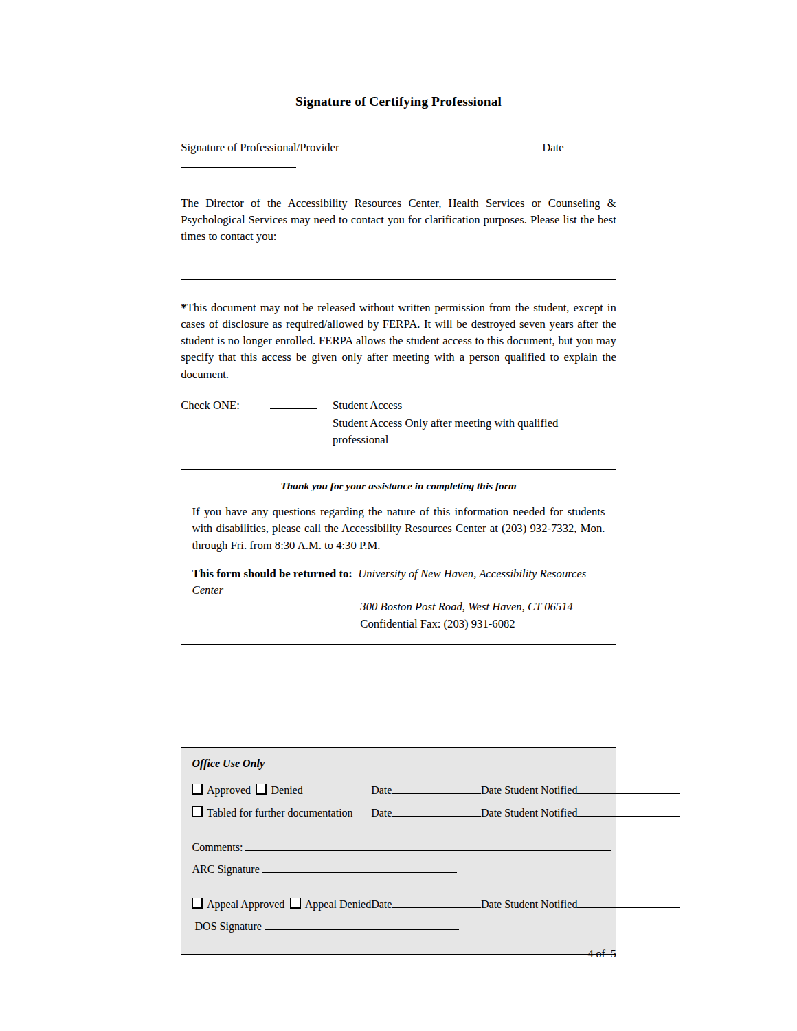Signature of Certifying Professional
Signature of Professional/Provider Date
The Director of the Accessibility Resources Center, Health Services or Counseling & Psychological Services may need to contact you for clarification purposes. Please list the best times to contact you:
*This document may not be released without written permission from the student, except in cases of disclosure as required/allowed by FERPA. It will be destroyed seven years after the student is no longer enrolled. FERPA allows the student access to this document, but you may specify that this access be given only after meeting with a person qualified to explain the document.
| Check ONE: | | Student Access |
| | | Student Access Only after meeting with qualified professional |
Thank you for your assistance in completing this form
If you have any questions regarding the nature of this information needed for students with disabilities, please call the Accessibility Resources Center at (203) 932-7332, Mon. through Fri. from 8:30 A.M. to 4:30 P.M.
This form should be returned to: University of New Haven, Accessibility Resources Center 300 Boston Post Road, West Haven, CT 06514 Confidential Fax: (203) 931-6082
Office Use Only
| Approved Denied | Date | Date Student Notified |
| Tabled for further documentation | Date | Date Student Notified |
| Comments: |
| ARC Signature |
| Appeal Approved Appeal Denied | Date | Date Student Notified |
| DOS Signature |
4 of 5